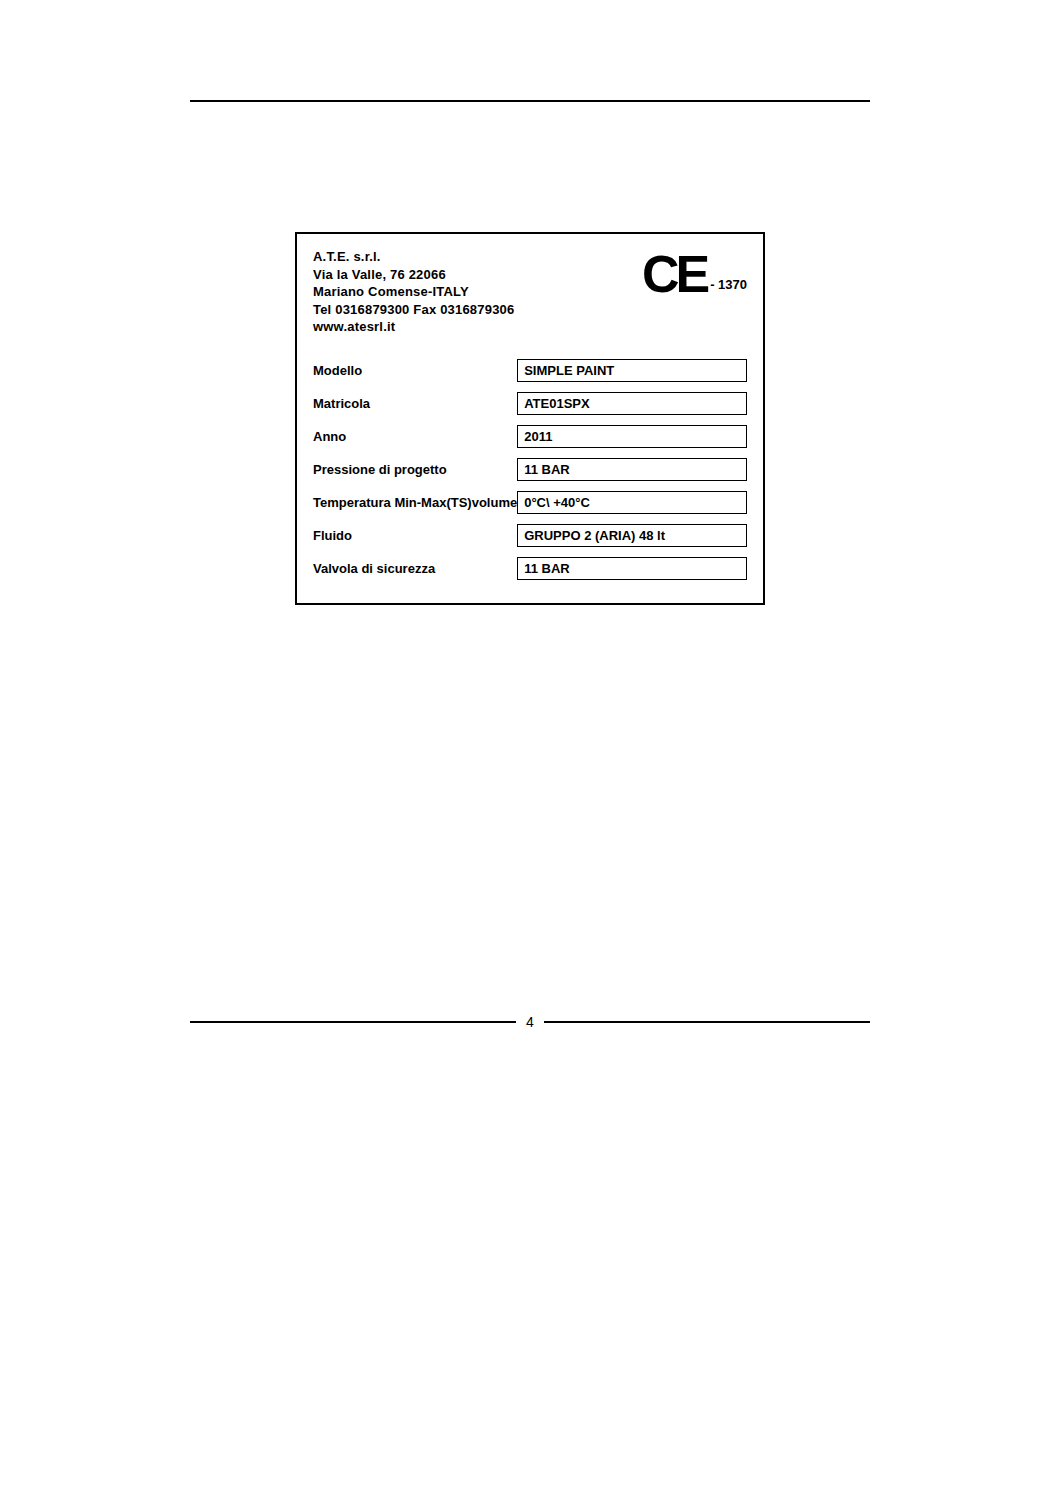A.T.E. s.r.l.
Via la Valle, 76 22066
Mariano Comense-ITALY
Tel 0316879300 Fax 0316879306
www.atesrl.it
CE - 1370
| Modello | SIMPLE PAINT |
| Matricola | ATE01SPX |
| Anno | 2011 |
| Pressione di progetto | 11 BAR |
| Temperatura Min-Max(TS)volume | 0°C\ +40°C |
| Fluido | GRUPPO 2 (ARIA) 48 lt |
| Valvola di sicurezza | 11 BAR |
4